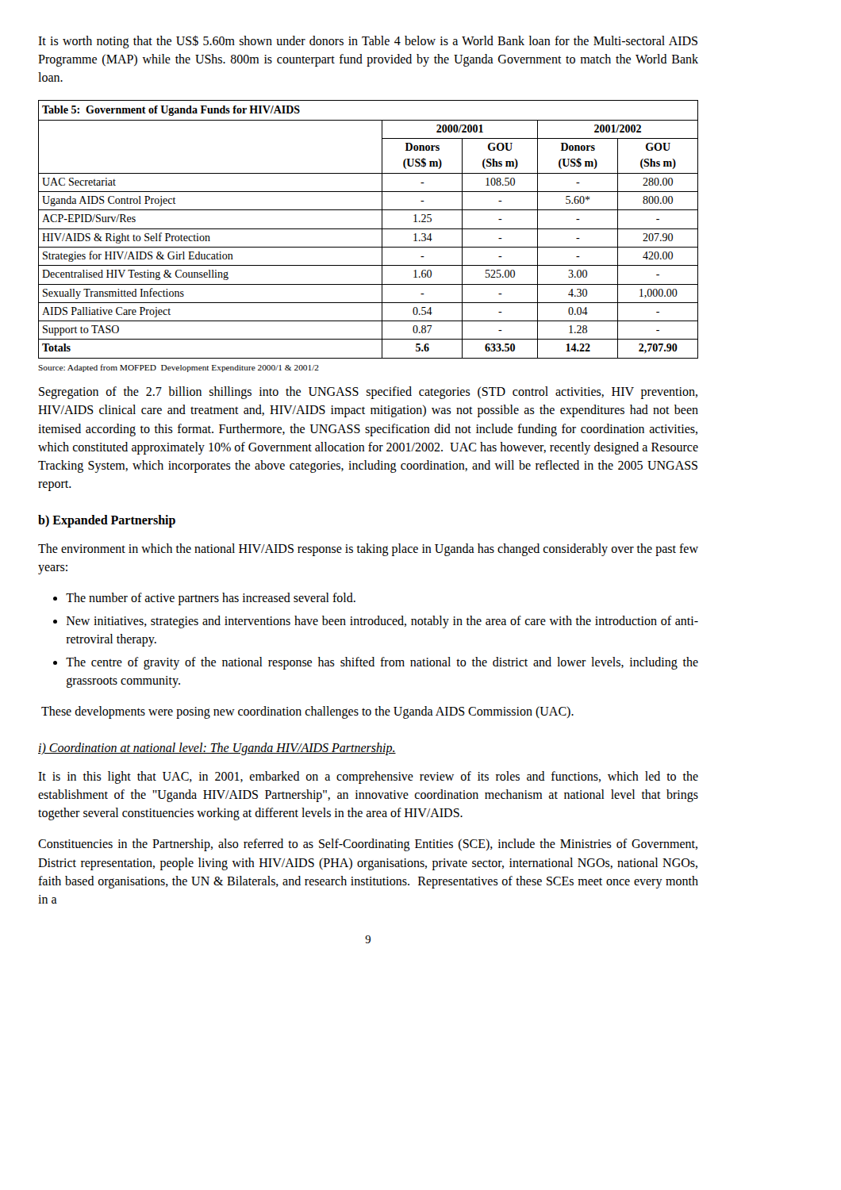It is worth noting that the US$ 5.60m shown under donors in Table 4 below is a World Bank loan for the Multi-sectoral AIDS Programme (MAP) while the UShs. 800m is counterpart fund provided by the Uganda Government to match the World Bank loan.
Table 5: Government of Uganda Funds for HIV/AIDS
| | 2000/2001 | 2001/2002 |
| --- | --- | --- |
| Donors (US$ m) | GOU (Shs m) | Donors (US$ m) | GOU (Shs m) |
| UAC Secretariat | - | 108.50 | - | 280.00 |
| Uganda AIDS Control Project | - | - | 5.60* | 800.00 |
| ACP-EPID/Surv/Res | 1.25 | - | - | - |
| HIV/AIDS & Right to Self Protection | 1.34 | - | - | 207.90 |
| Strategies for HIV/AIDS & Girl Education | - | - | - | 420.00 |
| Decentralised HIV Testing & Counselling | 1.60 | 525.00 | 3.00 | - |
| Sexually Transmitted Infections | - | - | 4.30 | 1,000.00 |
| AIDS Palliative Care Project | 0.54 | - | 0.04 | - |
| Support to TASO | 0.87 | - | 1.28 | - |
| Totals | 5.6 | 633.50 | 14.22 | 2,707.90 |
Source: Adapted from MOFPED Development Expenditure 2000/1 & 2001/2
Segregation of the 2.7 billion shillings into the UNGASS specified categories (STD control activities, HIV prevention, HIV/AIDS clinical care and treatment and, HIV/AIDS impact mitigation) was not possible as the expenditures had not been itemised according to this format. Furthermore, the UNGASS specification did not include funding for coordination activities, which constituted approximately 10% of Government allocation for 2001/2002. UAC has however, recently designed a Resource Tracking System, which incorporates the above categories, including coordination, and will be reflected in the 2005 UNGASS report.
b) Expanded Partnership
The environment in which the national HIV/AIDS response is taking place in Uganda has changed considerably over the past few years:
The number of active partners has increased several fold.
New initiatives, strategies and interventions have been introduced, notably in the area of care with the introduction of anti-retroviral therapy.
The centre of gravity of the national response has shifted from national to the district and lower levels, including the grassroots community.
These developments were posing new coordination challenges to the Uganda AIDS Commission (UAC).
i) Coordination at national level: The Uganda HIV/AIDS Partnership.
It is in this light that UAC, in 2001, embarked on a comprehensive review of its roles and functions, which led to the establishment of the "Uganda HIV/AIDS Partnership", an innovative coordination mechanism at national level that brings together several constituencies working at different levels in the area of HIV/AIDS.
Constituencies in the Partnership, also referred to as Self-Coordinating Entities (SCE), include the Ministries of Government, District representation, people living with HIV/AIDS (PHA) organisations, private sector, international NGOs, national NGOs, faith based organisations, the UN & Bilaterals, and research institutions. Representatives of these SCEs meet once every month in a
9